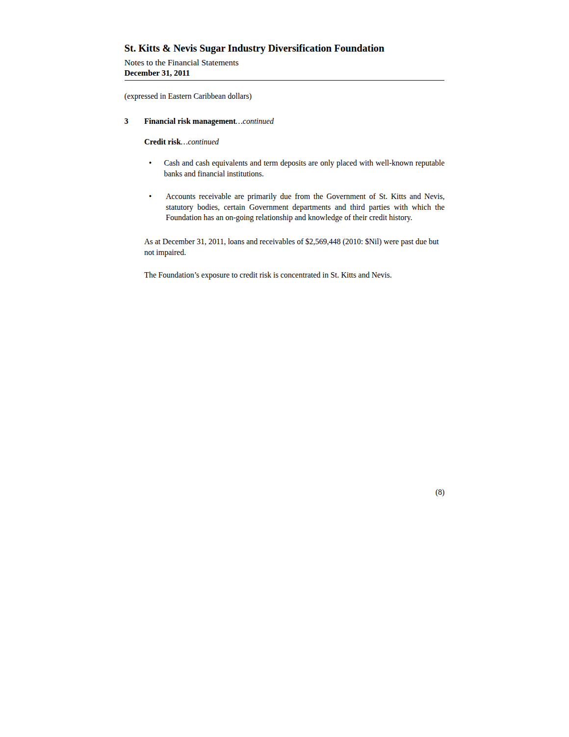St. Kitts & Nevis Sugar Industry Diversification Foundation
Notes to the Financial Statements
December 31, 2011
(expressed in Eastern Caribbean dollars)
3 Financial risk management…continued
Credit risk…continued
Cash and cash equivalents and term deposits are only placed with well-known reputable banks and financial institutions.
Accounts receivable are primarily due from the Government of St. Kitts and Nevis, statutory bodies, certain Government departments and third parties with which the Foundation has an on-going relationship and knowledge of their credit history.
As at December 31, 2011, loans and receivables of $2,569,448 (2010: $Nil) were past due but not impaired.
The Foundation’s exposure to credit risk is concentrated in St. Kitts and Nevis.
(8)